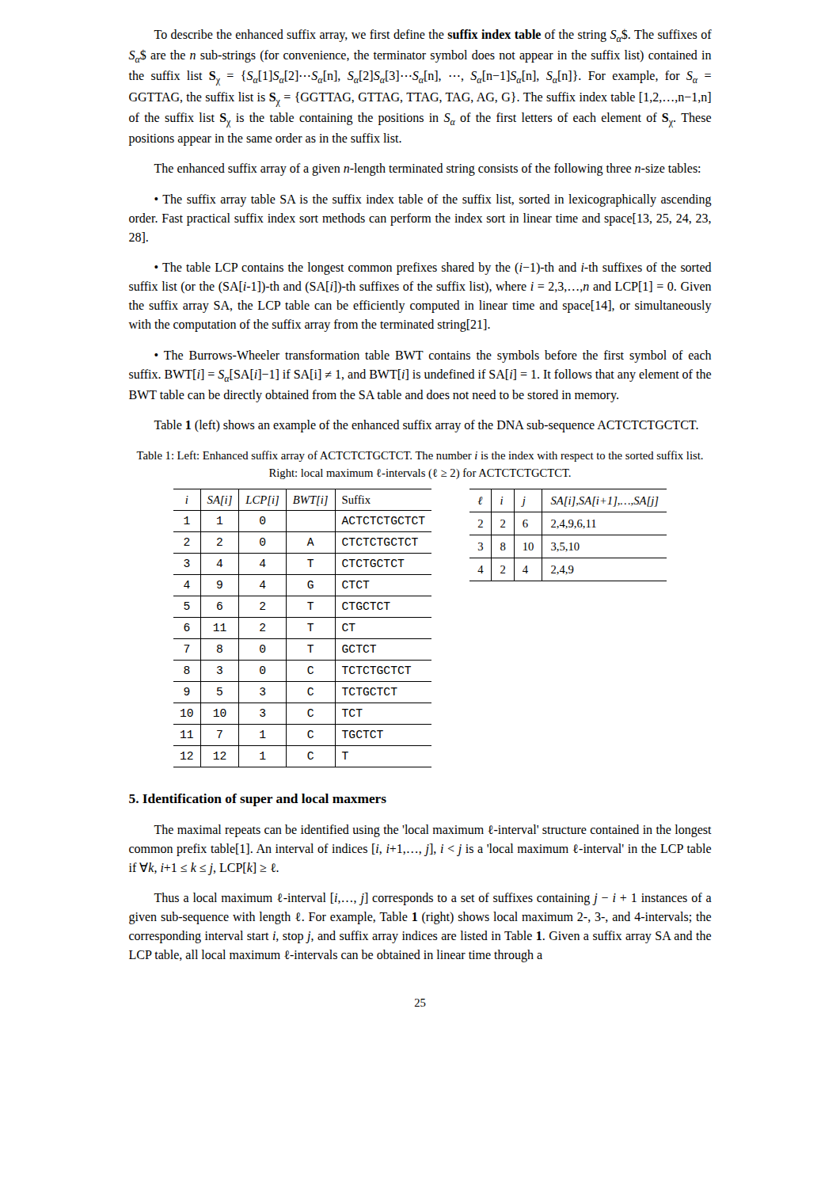To describe the enhanced suffix array, we first define the suffix index table of the string Sα$. The suffixes of Sα$ are the n sub-strings (for convenience, the terminator symbol does not appear in the suffix list) contained in the suffix list Sχ = {Sα[1]Sα[2]⋯Sα[n], Sα[2]Sα[3]⋯Sα[n], ⋯, Sα[n−1]Sα[n], Sα[n]}. For example, for Sα = GGTTAG, the suffix list is Sχ = {GGTTAG, GTTAG, TTAG, TAG, AG, G}. The suffix index table [1,2,…,n−1,n] of the suffix list Sχ is the table containing the positions in Sα of the first letters of each element of Sχ. These positions appear in the same order as in the suffix list.
The enhanced suffix array of a given n-length terminated string consists of the following three n-size tables:
• The suffix array table SA is the suffix index table of the suffix list, sorted in lexicographically ascending order. Fast practical suffix index sort methods can perform the index sort in linear time and space[13, 25, 24, 23, 28].
• The table LCP contains the longest common prefixes shared by the (i−1)-th and i-th suffixes of the sorted suffix list (or the (SA[i-1])-th and (SA[i])-th suffixes of the suffix list), where i = 2,3,…,n and LCP[1] = 0. Given the suffix array SA, the LCP table can be efficiently computed in linear time and space[14], or simultaneously with the computation of the suffix array from the terminated string[21].
• The Burrows-Wheeler transformation table BWT contains the symbols before the first symbol of each suffix. BWT[i] = Sα[SA[i]−1] if SA[i] ≠ 1, and BWT[i] is undefined if SA[i] = 1. It follows that any element of the BWT table can be directly obtained from the SA table and does not need to be stored in memory.
Table 1 (left) shows an example of the enhanced suffix array of the DNA sub-sequence ACTCTCTGCTCT.
Table 1: Left: Enhanced suffix array of ACTCTCTGCTCT. The number i is the index with respect to the sorted suffix list. Right: local maximum ℓ-intervals (ℓ ≥ 2) for ACTCTCTGCTCT.
| i | SA[ i ] | LCP[ i ] | BWT[ i ] | Suffix |
| --- | --- | --- | --- | --- |
| 1 | 1 | 0 | | ACTCTCTGCTCT |
| 2 | 2 | 0 | A | CTCTCTGCTCT |
| 3 | 4 | 4 | T | CTCTGCTCT |
| 4 | 9 | 4 | G | CTCT |
| 5 | 6 | 2 | T | CTGCTCT |
| 6 | 11 | 2 | T | CT |
| 7 | 8 | 0 | T | GCTCT |
| 8 | 3 | 0 | C | TCTCTGCTCT |
| 9 | 5 | 3 | C | TCTGCTCT |
| 10 | 10 | 3 | C | TCT |
| 11 | 7 | 1 | C | TGCTCT |
| 12 | 12 | 1 | C | T |
| ℓ | i | j | SA[ i ],SA[ i +1],…,SA[ j ] |
| --- | --- | --- | --- |
| 2 | 2 | 6 | 2,4,9,6,11 |
| 3 | 8 | 10 | 3,5,10 |
| 4 | 2 | 4 | 2,4,9 |
5. Identification of super and local maxmers
The maximal repeats can be identified using the 'local maximum ℓ-interval' structure contained in the longest common prefix table[1]. An interval of indices [i, i+1,…, j], i < j is a 'local maximum ℓ-interval' in the LCP table if ∀k, i+1 ≤ k ≤ j, LCP[k] ≥ ℓ.
Thus a local maximum ℓ-interval [i,…, j] corresponds to a set of suffixes containing j − i + 1 instances of a given sub-sequence with length ℓ. For example, Table 1 (right) shows local maximum 2-, 3-, and 4-intervals; the corresponding interval start i, stop j, and suffix array indices are listed in Table 1. Given a suffix array SA and the LCP table, all local maximum ℓ-intervals can be obtained in linear time through a
25